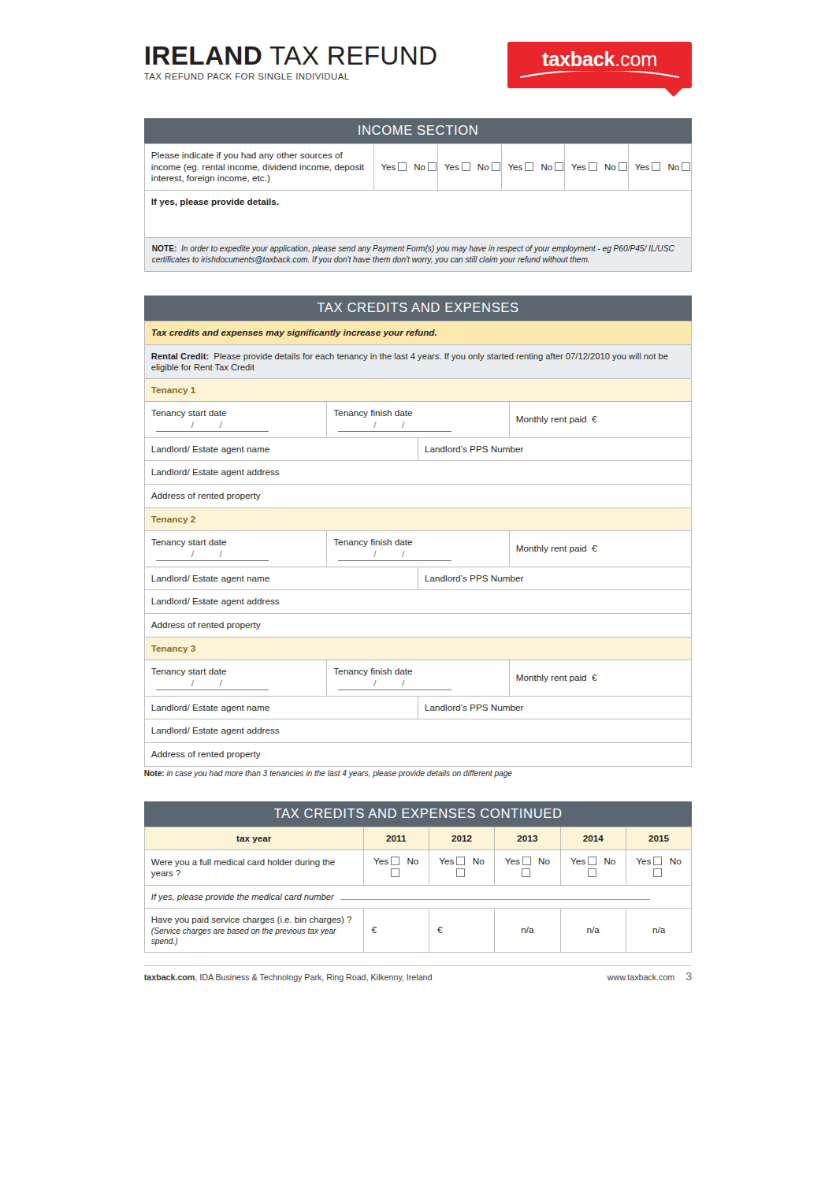IRELAND TAX REFUND
Tax refund pack for single individual
taxback.com
Income Section
| Please indicate if you had any other sources of income (eg. rental income, dividend income, deposit interest, foreign income, etc.) | Yes No | Yes No | Yes No | Yes No | Yes No |
| If yes, please provide details. |
| NOTE: In order to expedite your application, please send any Payment Form(s) you may have in respect of your employment - eg P60/P45/ IL/USC certificates to irishdocuments@taxback.com. If you don't have them don't worry, you can still claim your refund without them. |
Tax Credits and Expenses
| Tax credits and expenses may significantly increase your refund. |
| Rental Credit: Please provide details for each tenancy in the last 4 years. If you only started renting after 07/12/2010 you will not be eligible for Rent Tax Credit |
| Tenancy 1 |
| Tenancy start date / / | Tenancy finish date / / | Monthly rent paid € |
| Landlord/ Estate agent name | Landlord’s PPS Number |
| Landlord/ Estate agent address |
| Address of rented property |
| Tenancy 2 |
| Tenancy start date / / | Tenancy finish date / / | Monthly rent paid € |
| Landlord/ Estate agent name | Landlord’s PPS Number |
| Landlord/ Estate agent address |
| Address of rented property |
| Tenancy 3 |
| Tenancy start date / / | Tenancy finish date / / | Monthly rent paid € |
| Landlord/ Estate agent name | Landlord’s PPS Number |
| Landlord/ Estate agent address |
| Address of rented property |
Note: in case you had more than 3 tenancies in the last 4 years, please provide details on different page
Tax Credits and Expenses Continued
| tax year | 2011 | 2012 | 2013 | 2014 | 2015 |
| --- | --- | --- | --- | --- | --- |
| Were you a full medical card holder during the years ? | Yes No | Yes No | Yes No | Yes No | Yes No |
| If yes, please provide the medical card number |
| Have you paid service charges (i.e. bin charges) ? (Service charges are based on the previous tax year spend.) | € | € | n/a | n/a | n/a |
taxback.com, IDA Business & Technology Park, Ring Road, Kilkenny, Ireland
www.taxback.com 3